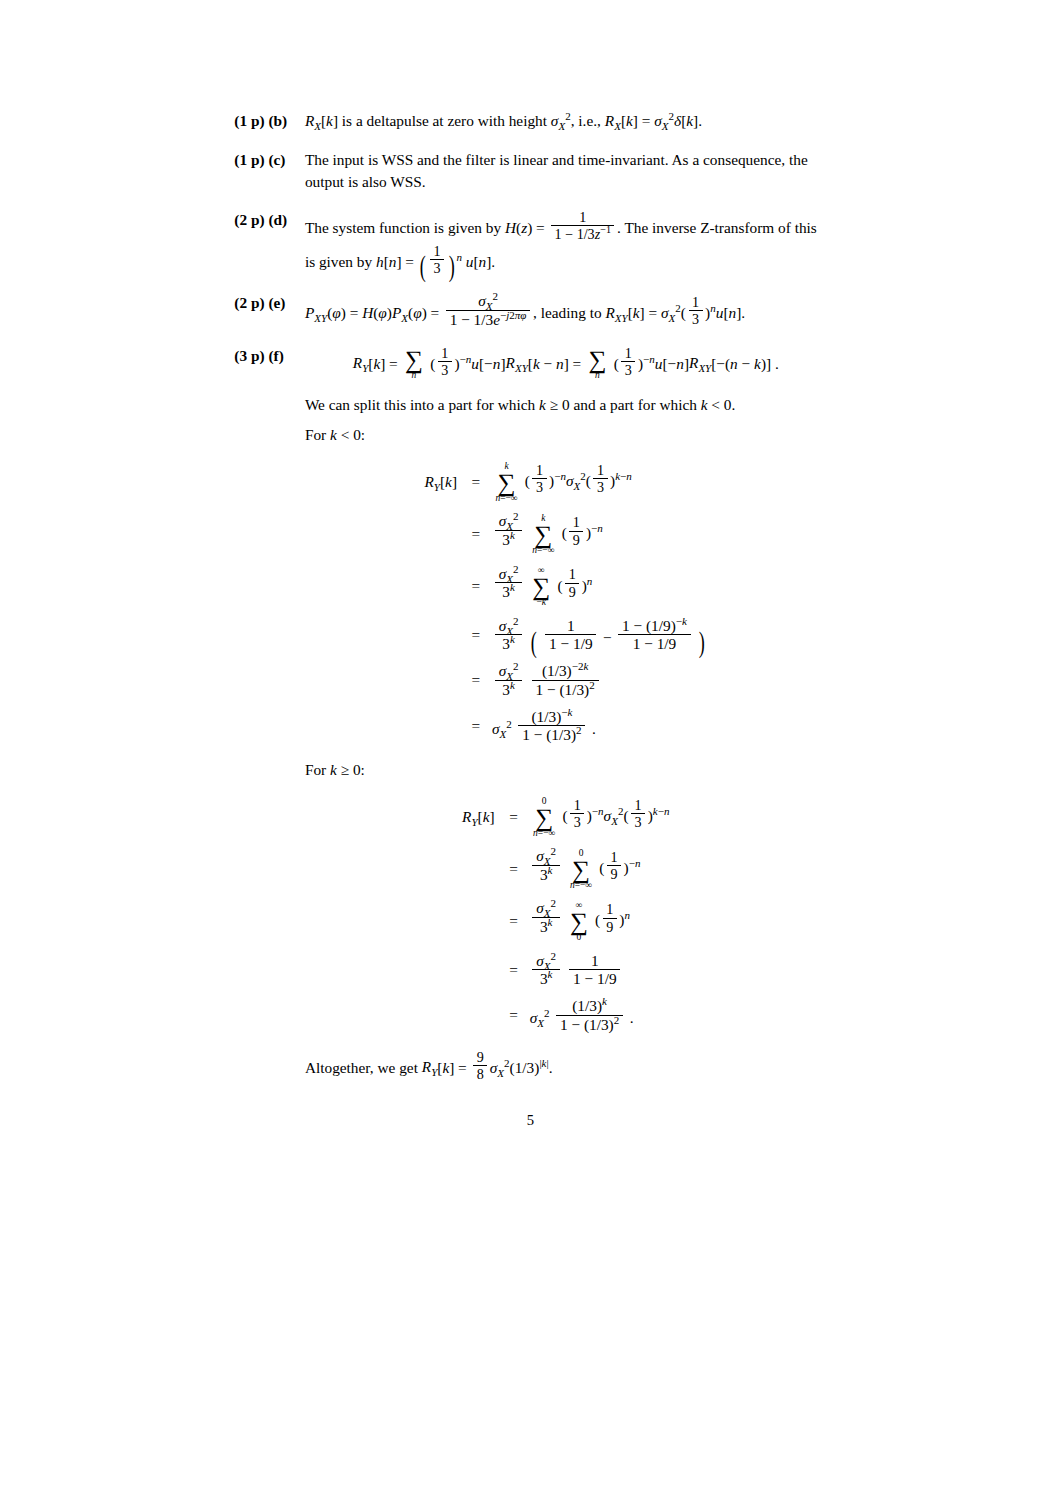(1 p) (b) RX[k] is a deltapulse at zero with height σX2, i.e., RX[k] = σX2δ[k].
(1 p) (c) The input is WSS and the filter is linear and time-invariant. As a consequence, the output is also WSS.
(2 p) (d) The system function is given by H(z) = 11 − 1/3z−1. The inverse Z-transform of this is given by h[n] = (13)n u[n].
(2 p) (e) PXY(φ) = H(φ)PX(φ) = σX21 − 1/3e−j2πφ, leading to RXY[k] = σX2(13)nu[n].
(3 p) (f)
RY[k] = ∑n (13)−nu[−n]RXY[k − n] = ∑n (13)−nu[−n]RXY[−(n − k)] .
We can split this into a part for which k ≥ 0 and a part for which k < 0.
For k < 0:
| R Y [ k ] | = | k ∑ n =−∞ ( 1 3 ) − n σ X 2 ( 1 3 ) k − n |
| | = | σ X 2 3 k k ∑ n =−∞ ( 1 9 ) − n |
| | = | σ X 2 3 k ∞ ∑ − k ( 1 9 ) n |
| | = | σ X 2 3 k ( 1 1 − 1/9 − 1 − (1/9) − k 1 − 1/9 ) |
| | = | σ X 2 3 k (1/3) −2 k 1 − (1/3) 2 |
| | = | σ X 2 (1/3) − k 1 − (1/3) 2 . |
For k ≥ 0:
| R Y [ k ] | = | 0 ∑ n =−∞ ( 1 3 ) − n σ X 2 ( 1 3 ) k − n |
| | = | σ X 2 3 k 0 ∑ n =−∞ ( 1 9 ) − n |
| | = | σ X 2 3 k ∞ ∑ 0 ( 1 9 ) n |
| | = | σ X 2 3 k 1 1 − 1/9 |
| | = | σ X 2 (1/3) k 1 − (1/3) 2 . |
Altogether, we get RY[k] = 98 σX2(1/3)|k|.
5